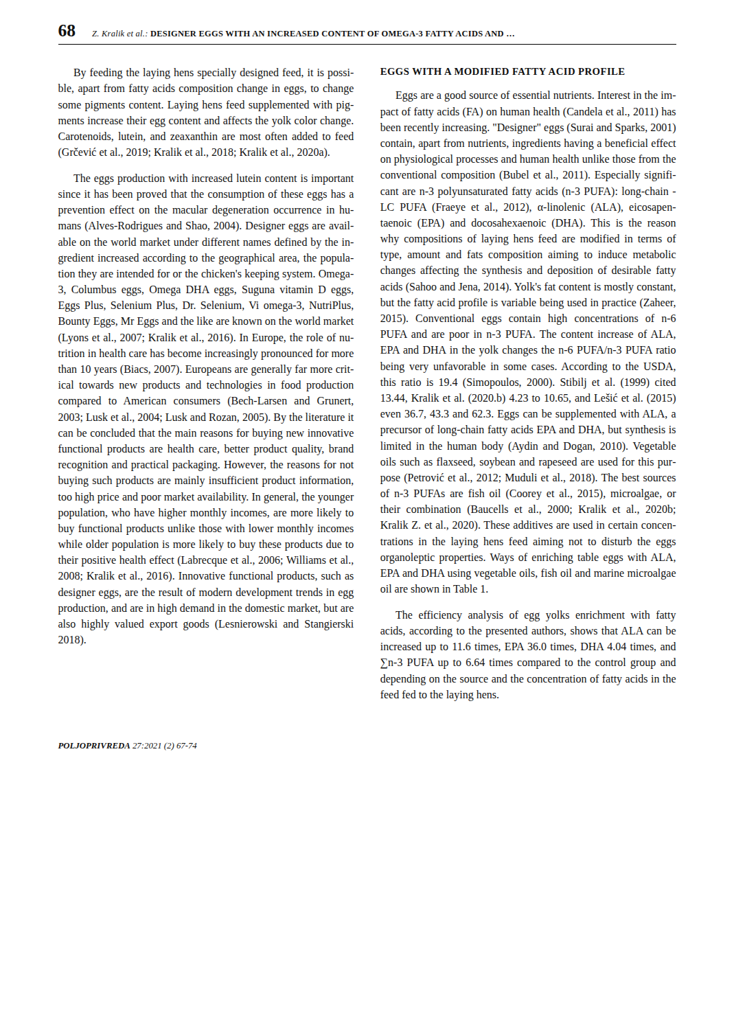68
Z. Kralik et al.: Designer eggs with an increased content of omega-3 fatty acids and …
By feeding the laying hens specially designed feed, it is possible, apart from fatty acids composition change in eggs, to change some pigments content. Laying hens feed supplemented with pigments increase their egg content and affects the yolk color change. Carotenoids, lutein, and zeaxanthin are most often added to feed (Grčević et al., 2019; Kralik et al., 2018; Kralik et al., 2020a).
The eggs production with increased lutein content is important since it has been proved that the consumption of these eggs has a prevention effect on the macular degeneration occurrence in humans (Alves-Rodrigues and Shao, 2004). Designer eggs are available on the world market under different names defined by the ingredient increased according to the geographical area, the population they are intended for or the chicken's keeping system. Omega-3, Columbus eggs, Omega DHA eggs, Suguna vitamin D eggs, Eggs Plus, Selenium Plus, Dr. Selenium, Vi omega-3, NutriPlus, Bounty Eggs, Mr Eggs and the like are known on the world market (Lyons et al., 2007; Kralik et al., 2016). In Europe, the role of nutrition in health care has become increasingly pronounced for more than 10 years (Biacs, 2007). Europeans are generally far more critical towards new products and technologies in food production compared to American consumers (Bech-Larsen and Grunert, 2003; Lusk et al., 2004; Lusk and Rozan, 2005). By the literature it can be concluded that the main reasons for buying new innovative functional products are health care, better product quality, brand recognition and practical packaging. However, the reasons for not buying such products are mainly insufficient product information, too high price and poor market availability. In general, the younger population, who have higher monthly incomes, are more likely to buy functional products unlike those with lower monthly incomes while older population is more likely to buy these products due to their positive health effect (Labrecque et al., 2006; Williams et al., 2008; Kralik et al., 2016). Innovative functional products, such as designer eggs, are the result of modern development trends in egg production, and are in high demand in the domestic market, but are also highly valued export goods (Lesnierowski and Stangierski 2018).
Eggs with a modified fatty acid profile
Eggs are a good source of essential nutrients. Interest in the impact of fatty acids (FA) on human health (Candela et al., 2011) has been recently increasing. "Designer" eggs (Surai and Sparks, 2001) contain, apart from nutrients, ingredients having a beneficial effect on physiological processes and human health unlike those from the conventional composition (Bubel et al., 2011). Especially significant are n-3 polyunsaturated fatty acids (n-3 PUFA): long-chain - LC PUFA (Fraeye et al., 2012), α-linolenic (ALA), eicosapentaenoic (EPA) and docosahexaenoic (DHA). This is the reason why compositions of laying hens feed are modified in terms of type, amount and fats composition aiming to induce metabolic changes affecting the synthesis and deposition of desirable fatty acids (Sahoo and Jena, 2014). Yolk's fat content is mostly constant, but the fatty acid profile is variable being used in practice (Zaheer, 2015). Conventional eggs contain high concentrations of n-6 PUFA and are poor in n-3 PUFA. The content increase of ALA, EPA and DHA in the yolk changes the n-6 PUFA/n-3 PUFA ratio being very unfavorable in some cases. According to the USDA, this ratio is 19.4 (Simopoulos, 2000). Stibilj et al. (1999) cited 13.44, Kralik et al. (2020.b) 4.23 to 10.65, and Lešić et al. (2015) even 36.7, 43.3 and 62.3. Eggs can be supplemented with ALA, a precursor of long-chain fatty acids EPA and DHA, but synthesis is limited in the human body (Aydin and Dogan, 2010). Vegetable oils such as flaxseed, soybean and rapeseed are used for this purpose (Petrović et al., 2012; Muduli et al., 2018). The best sources of n-3 PUFAs are fish oil (Coorey et al., 2015), microalgae, or their combination (Baucells et al., 2000; Kralik et al., 2020b; Kralik Z. et al., 2020). These additives are used in certain concentrations in the laying hens feed aiming not to disturb the eggs organoleptic properties. Ways of enriching table eggs with ALA, EPA and DHA using vegetable oils, fish oil and marine microalgae oil are shown in Table 1.
The efficiency analysis of egg yolks enrichment with fatty acids, according to the presented authors, shows that ALA can be increased up to 11.6 times, EPA 36.0 times, DHA 4.04 times, and ∑n-3 PUFA up to 6.64 times compared to the control group and depending on the source and the concentration of fatty acids in the feed fed to the laying hens.
POLJOPRIVREDA 27:2021 (2) 67-74